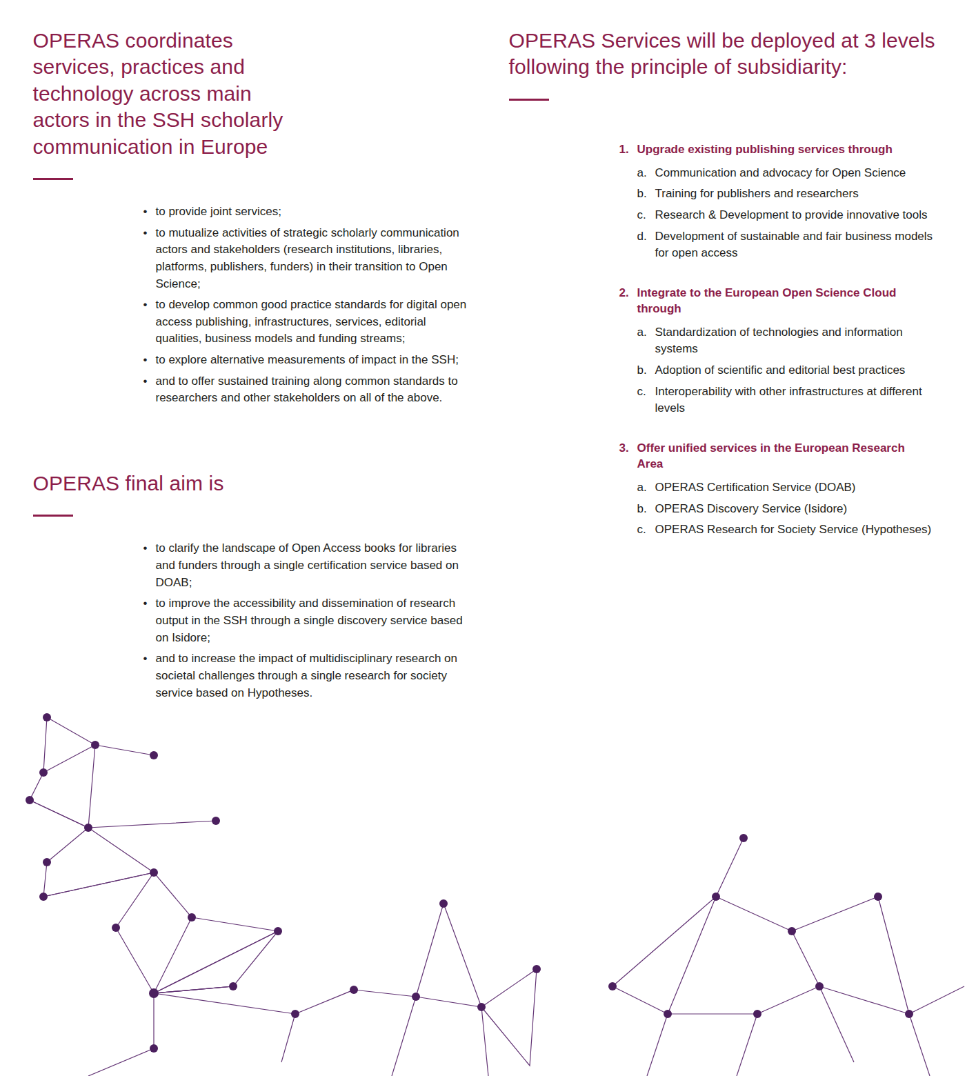OPERAS coordinates services, practices and technology across main actors in the SSH scholarly communication in Europe
to provide joint services;
to mutualize activities of strategic scholarly communication actors and stakeholders (research institutions, libraries, platforms, publishers, funders) in their transition to Open Science;
to develop common good practice standards for digital open access publishing, infrastructures, services, editorial qualities, business models and funding streams;
to explore alternative measurements of impact in the SSH;
and to offer sustained training along common standards to researchers and other stakeholders on all of the above.
OPERAS final aim is
to clarify the landscape of Open Access books for libraries and funders through a single certification service based on DOAB;
to improve the accessibility and dissemination of research output in the SSH through a single discovery service based on Isidore;
and to increase the impact of multidisciplinary research on societal challenges through a single research for society service based on Hypotheses.
OPERAS Services will be deployed at 3 levels following the principle of subsidiarity:
Upgrade existing publishing services through
Communication and advocacy for Open Science
Training for publishers and researchers
Research & Development to provide innovative tools
Development of sustainable and fair business models for open access
Integrate to the European Open Science Cloud through
Standardization of technologies and information systems
Adoption of scientific and editorial best practices
Interoperability with other infrastructures at different levels
Offer unified services in the European Research Area
OPERAS Certification Service (DOAB)
OPERAS Discovery Service (Isidore)
OPERAS Research for Society Service (Hypotheses)